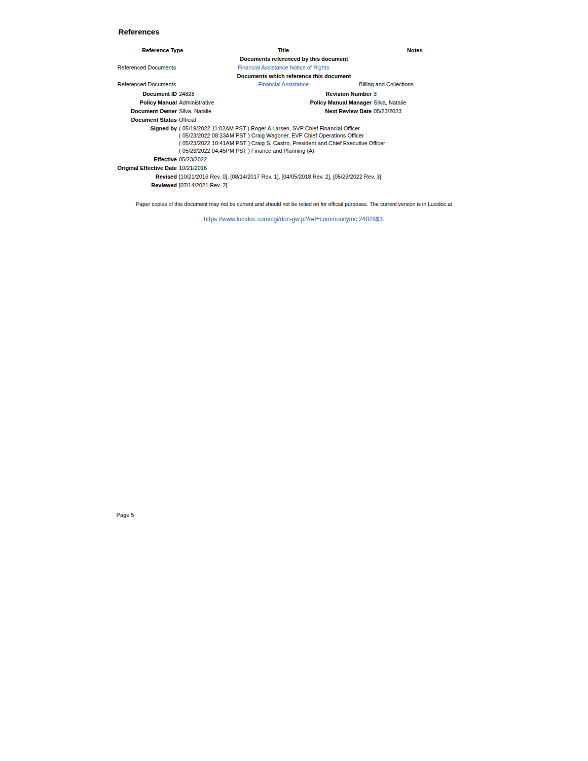References
| Reference Type | Title | Notes |
| --- | --- | --- |
| Documents referenced by this document |
| Referenced Documents | Financial Assistance Notice of Rights | |
| Documents which reference this document |
| Referenced Documents | Financial Assistance | Billing and Collections |
| Document ID | 24828 | Revision Number | 3 |
| Policy Manual | Administrative | Policy Manual Manager | Silva, Natalie |
| Document Owner | Silva, Natalie | Next Review Date | 05/23/2023 |
| Document Status | Official |
| Signed by | ( 05/19/2022 11:02AM PST ) Roger A Larsen, SVP Chief Financial Officer ( 05/23/2022 08:33AM PST ) Craig Wagoner, EVP Chief Operations Officer ( 05/23/2022 10:41AM PST ) Craig S. Castro, President and Chief Executive Officer ( 05/23/2022 04:45PM PST ) Finance and Planning (A) |
| Effective | 05/23/2022 |
| Original Effective Date | 10/21/2016 |
| Revised | [10/21/2016 Rev. 0], [08/14/2017 Rev. 1], [04/05/2018 Rev. 2], [05/23/2022 Rev. 3] |
| Reviewed | [07/14/2021 Rev. 2] |
Paper copies of this document may not be current and should not be relied on for official purposes. The current version is in Lucidoc at
https://www.lucidoc.com/cgi/doc-gw.pl?ref=communitymc:24828$3.
Page 5